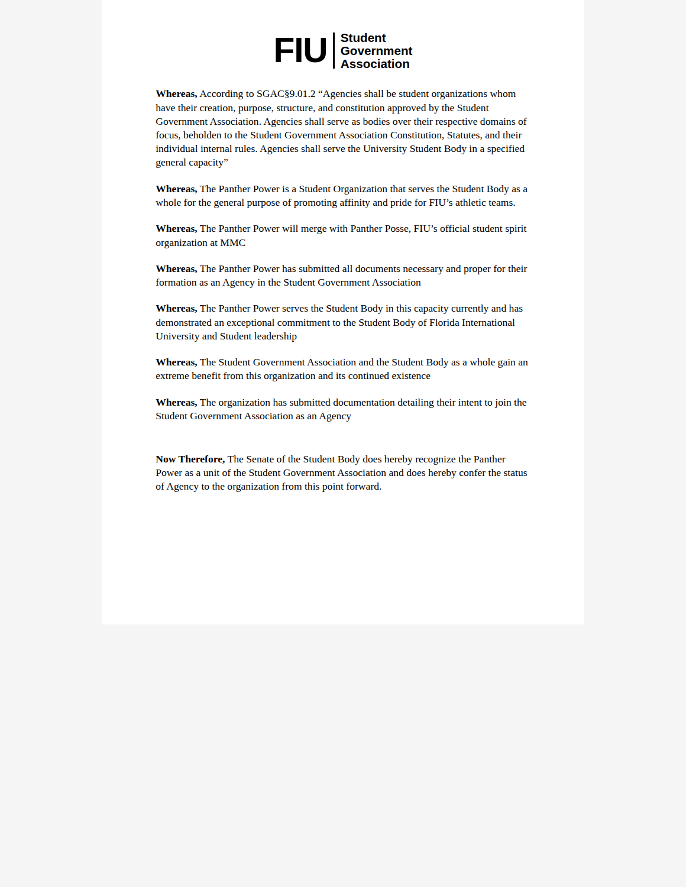FIU Student
Government
Association
Whereas, According to SGAC§9.01.2 “Agencies shall be student organizations whom have their creation, purpose, structure, and constitution approved by the Student Government Association. Agencies shall serve as bodies over their respective domains of focus, beholden to the Student Government Association Constitution, Statutes, and their individual internal rules. Agencies shall serve the University Student Body in a specified general capacity”
Whereas, The Panther Power is a Student Organization that serves the Student Body as a whole for the general purpose of promoting affinity and pride for FIU’s athletic teams.
Whereas, The Panther Power will merge with Panther Posse, FIU’s official student spirit organization at MMC
Whereas, The Panther Power has submitted all documents necessary and proper for their formation as an Agency in the Student Government Association
Whereas, The Panther Power serves the Student Body in this capacity currently and has demonstrated an exceptional commitment to the Student Body of Florida International University and Student leadership
Whereas, The Student Government Association and the Student Body as a whole gain an extreme benefit from this organization and its continued existence
Whereas, The organization has submitted documentation detailing their intent to join the Student Government Association as an Agency
Now Therefore, The Senate of the Student Body does hereby recognize the Panther Power as a unit of the Student Government Association and does hereby confer the status of Agency to the organization from this point forward.